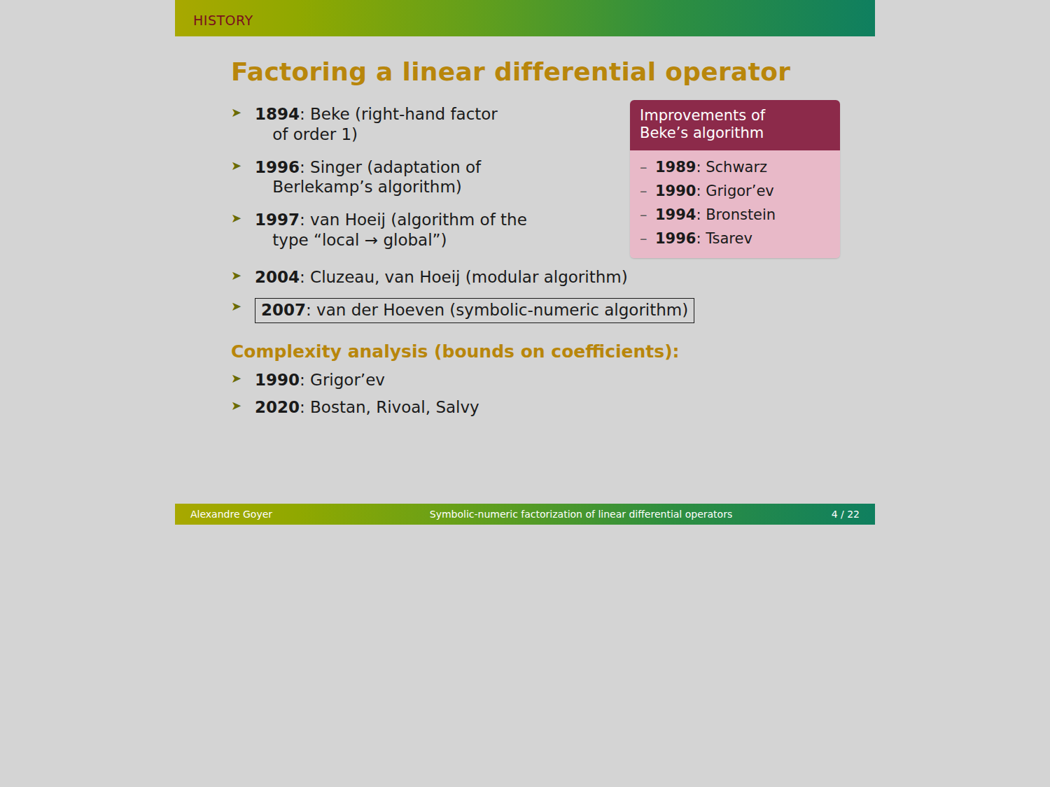History
Factoring a linear differential operator
1894: Beke (right-hand factor of order 1)
1996: Singer (adaptation of Berlekamp’s algorithm)
1997: van Hoeij (algorithm of the type “local → global”)
Improvements of
Beke’s algorithm
1989: Schwarz
1990: Grigor’ev
1994: Bronstein
1996: Tsarev
2004: Cluzeau, van Hoeij (modular algorithm)
2007: van der Hoeven (symbolic-numeric algorithm)
Complexity analysis (bounds on coefficients):
1990: Grigor’ev
2020: Bostan, Rivoal, Salvy
Alexandre Goyer
Symbolic-numeric factorization of linear differential operators
4 / 22